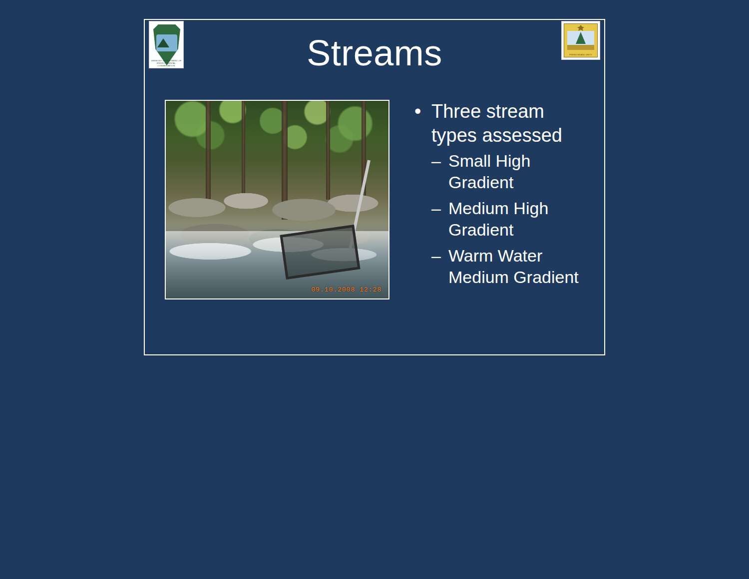VERMONT DEPARTMENT OF ENVIRONMENTAL CONSERVATION
FREEDOM AND UNITY
Streams
09.10.2008 12:28
Three stream types assessed
Small High Gradient
Medium High Gradient
Warm Water Medium Gradient